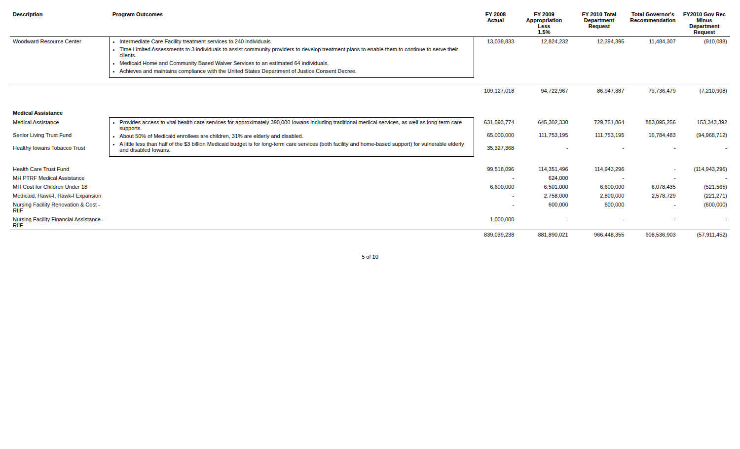| Description | Program Outcomes | FY 2008 Actual | FY 2009 Appropriation Less 1.5% | FY 2010 Total Department Request | Total Governor's Recommendation | FY2010 Gov Rec Minus Department Request |
| --- | --- | --- | --- | --- | --- | --- |
| Woodward Resource Center | Intermediate Care Facility treatment services to 240 individuals. Time Limited Assessments to 3 individuals to assist community providers to develop treatment plans to enable them to continue to serve their clients. Medicaid Home and Community Based Waiver Services to an estimated 64 individuals. Achieves and maintains compliance with the United States Department of Justice Consent Decree. | 13,038,833 | 12,824,232 | 12,394,395 | 11,484,307 | (910,088) |
| | | 109,127,018 | 94,722,967 | 86,947,387 | 79,736,479 | (7,210,908) |
| Medical Assistance |
| Medical Assistance | Provides access to vital health care services for approximately 390,000 Iowans including traditional medical services, as well as long-term care supports. About 50% of Medicaid enrollees are children, 31% are elderly and disabled. A little less than half of the $3 billion Medicaid budget is for long-term care services (both facility and home-based support) for vulnerable elderly and disabled Iowans. | 631,593,774 | 645,302,330 | 729,751,864 | 883,095,256 | 153,343,392 |
| Senior Living Trust Fund | 65,000,000 | 111,753,195 | 111,753,195 | 16,784,483 | (94,968,712) |
| Healthy Iowans Tobacco Trust | 35,327,368 | - | - | - | - |
| Health Care Trust Fund | | 99,518,096 | 114,351,496 | 114,943,296 | - | (114,943,296) |
| MH PTRF Medical Assistance | | - | 624,000 | - | - | - |
| MH Cost for Children Under 18 | | 6,600,000 | 6,501,000 | 6,600,000 | 6,078,435 | (521,565) |
| Medicaid, Hawk-I, Hawk-I Expansion | | - | 2,758,000 | 2,800,000 | 2,578,729 | (221,271) |
| Nursing Facility Renovation & Cost - RIIF | | - | 600,000 | 600,000 | - | (600,000) |
| Nursing Facility Financial Assistance - RIIF | | 1,000,000 | - | - | - | - |
| | | 839,039,238 | 881,890,021 | 966,448,355 | 908,536,903 | (57,911,452) |
5 of 10